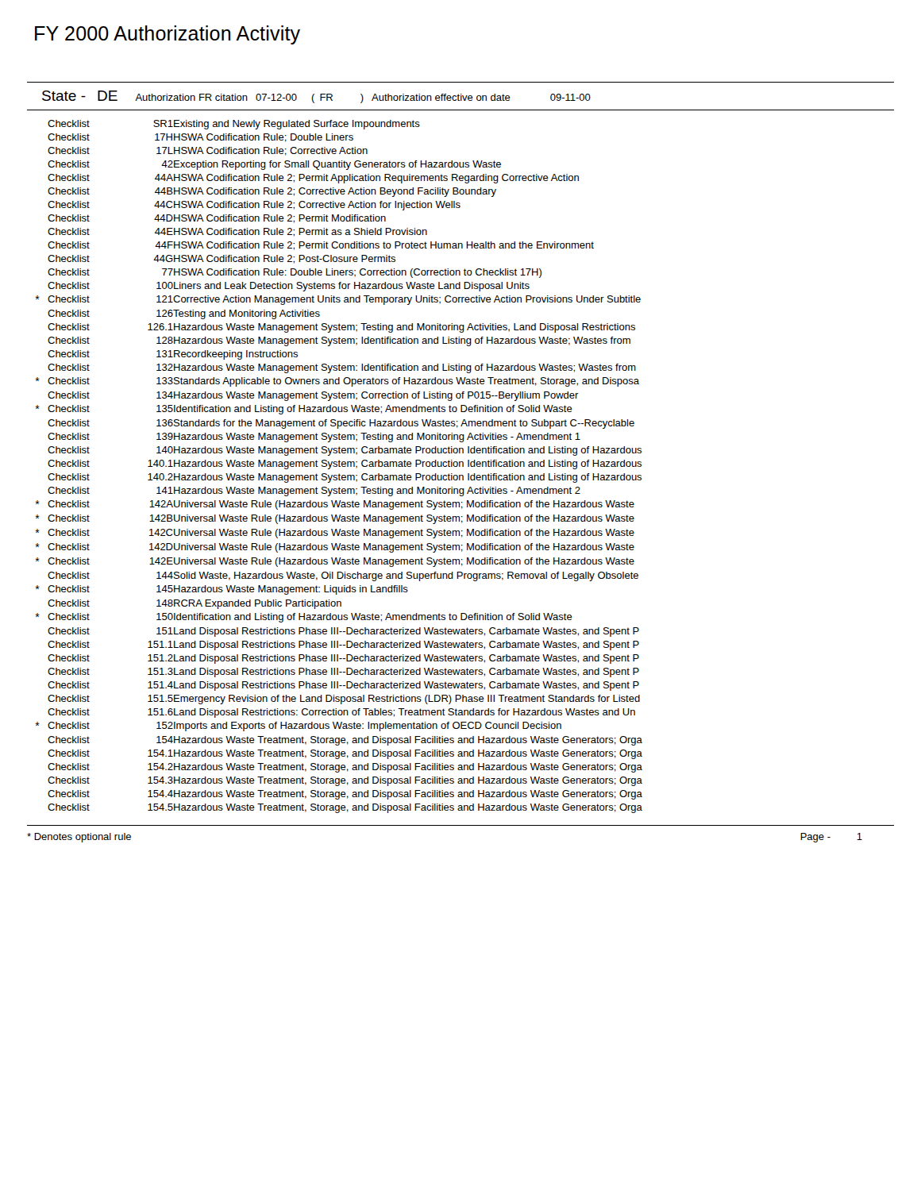FY 2000 Authorization Activity
State - DE Authorization FR citation 07-12-00 ( FR ) Authorization effective on date 09-11-00
| | Checklist | SR1 | Existing and Newly Regulated Surface Impoundments |
| | Checklist | 17H | HSWA Codification Rule; Double Liners |
| | Checklist | 17L | HSWA Codification Rule; Corrective Action |
| | Checklist | 42 | Exception Reporting for Small Quantity Generators of Hazardous Waste |
| | Checklist | 44A | HSWA Codification Rule 2; Permit Application Requirements Regarding Corrective Action |
| | Checklist | 44B | HSWA Codification Rule 2; Corrective Action Beyond Facility Boundary |
| | Checklist | 44C | HSWA Codification Rule 2; Corrective Action for Injection Wells |
| | Checklist | 44D | HSWA Codification Rule 2; Permit Modification |
| | Checklist | 44E | HSWA Codification Rule 2; Permit as a Shield Provision |
| | Checklist | 44F | HSWA Codification Rule 2; Permit Conditions to Protect Human Health and the Environment |
| | Checklist | 44G | HSWA Codification Rule 2; Post-Closure Permits |
| | Checklist | 77 | HSWA Codification Rule: Double Liners; Correction (Correction to Checklist 17H) |
| | Checklist | 100 | Liners and Leak Detection Systems for Hazardous Waste Land Disposal Units |
| * | Checklist | 121 | Corrective Action Management Units and Temporary Units; Corrective Action Provisions Under Subtitle |
| | Checklist | 126 | Testing and Monitoring Activities |
| | Checklist | 126.1 | Hazardous Waste Management System; Testing and Monitoring Activities, Land Disposal Restrictions |
| | Checklist | 128 | Hazardous Waste Management System; Identification and Listing of Hazardous Waste; Wastes from |
| | Checklist | 131 | Recordkeeping Instructions |
| | Checklist | 132 | Hazardous Waste Management System: Identification and Listing of Hazardous Wastes; Wastes from |
| * | Checklist | 133 | Standards Applicable to Owners and Operators of Hazardous Waste Treatment, Storage, and Disposa |
| | Checklist | 134 | Hazardous Waste Management System; Correction of Listing of P015--Beryllium Powder |
| * | Checklist | 135 | Identification and Listing of Hazardous Waste; Amendments to Definition of Solid Waste |
| | Checklist | 136 | Standards for the Management of Specific Hazardous Wastes; Amendment to Subpart C--Recyclable |
| | Checklist | 139 | Hazardous Waste Management System; Testing and Monitoring Activities - Amendment 1 |
| | Checklist | 140 | Hazardous Waste Management System; Carbamate Production Identification and Listing of Hazardous |
| | Checklist | 140.1 | Hazardous Waste Management System; Carbamate Production Identification and Listing of Hazardous |
| | Checklist | 140.2 | Hazardous Waste Management System; Carbamate Production Identification and Listing of Hazardous |
| | Checklist | 141 | Hazardous Waste Management System; Testing and Monitoring Activities - Amendment 2 |
| * | Checklist | 142A | Universal Waste Rule (Hazardous Waste Management System; Modification of the Hazardous Waste |
| * | Checklist | 142B | Universal Waste Rule (Hazardous Waste Management System; Modification of the Hazardous Waste |
| * | Checklist | 142C | Universal Waste Rule (Hazardous Waste Management System; Modification of the Hazardous Waste |
| * | Checklist | 142D | Universal Waste Rule (Hazardous Waste Management System; Modification of the Hazardous Waste |
| * | Checklist | 142E | Universal Waste Rule (Hazardous Waste Management System; Modification of the Hazardous Waste |
| | Checklist | 144 | Solid Waste, Hazardous Waste, Oil Discharge and Superfund Programs; Removal of Legally Obsolete |
| * | Checklist | 145 | Hazardous Waste Management: Liquids in Landfills |
| | Checklist | 148 | RCRA Expanded Public Participation |
| * | Checklist | 150 | Identification and Listing of Hazardous Waste; Amendments to Definition of Solid Waste |
| | Checklist | 151 | Land Disposal Restrictions Phase III--Decharacterized Wastewaters, Carbamate Wastes, and Spent P |
| | Checklist | 151.1 | Land Disposal Restrictions Phase III--Decharacterized Wastewaters, Carbamate Wastes, and Spent P |
| | Checklist | 151.2 | Land Disposal Restrictions Phase III--Decharacterized Wastewaters, Carbamate Wastes, and Spent P |
| | Checklist | 151.3 | Land Disposal Restrictions Phase III--Decharacterized Wastewaters, Carbamate Wastes, and Spent P |
| | Checklist | 151.4 | Land Disposal Restrictions Phase III--Decharacterized Wastewaters, Carbamate Wastes, and Spent P |
| | Checklist | 151.5 | Emergency Revision of the Land Disposal Restrictions (LDR) Phase III Treatment Standards for Listed |
| | Checklist | 151.6 | Land Disposal Restrictions: Correction of Tables; Treatment Standards for Hazardous Wastes and Un |
| * | Checklist | 152 | Imports and Exports of Hazardous Waste: Implementation of OECD Council Decision |
| | Checklist | 154 | Hazardous Waste Treatment, Storage, and Disposal Facilities and Hazardous Waste Generators; Orga |
| | Checklist | 154.1 | Hazardous Waste Treatment, Storage, and Disposal Facilities and Hazardous Waste Generators; Orga |
| | Checklist | 154.2 | Hazardous Waste Treatment, Storage, and Disposal Facilities and Hazardous Waste Generators; Orga |
| | Checklist | 154.3 | Hazardous Waste Treatment, Storage, and Disposal Facilities and Hazardous Waste Generators; Orga |
| | Checklist | 154.4 | Hazardous Waste Treatment, Storage, and Disposal Facilities and Hazardous Waste Generators; Orga |
| | Checklist | 154.5 | Hazardous Waste Treatment, Storage, and Disposal Facilities and Hazardous Waste Generators; Orga |
* Denotes optional rule
Page -1